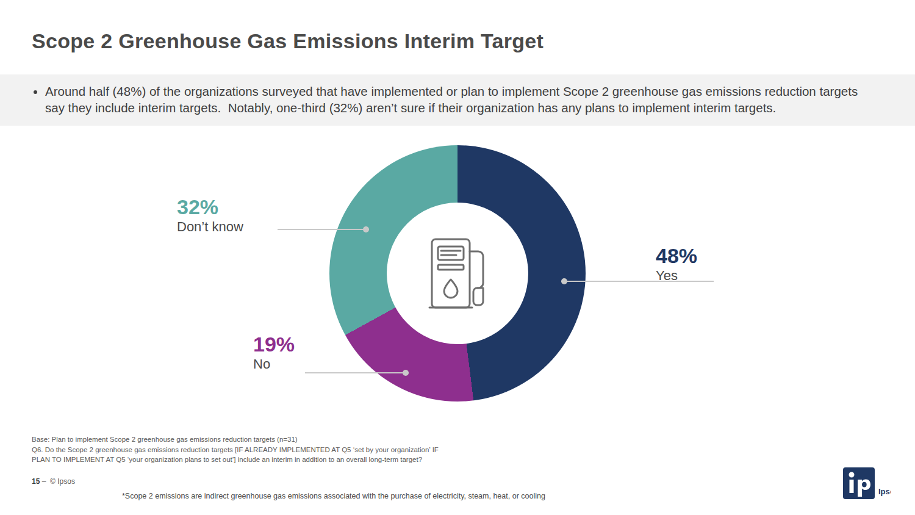Scope 2 Greenhouse Gas Emissions Interim Target
Around half (48%) of the organizations surveyed that have implemented or plan to implement Scope 2 greenhouse gas emissions reduction targets say they include interim targets. Notably, one-third (32%) aren’t sure if their organization has any plans to implement interim targets.
48% Yes
32% Don’t know
19% No
Base: Plan to implement Scope 2 greenhouse gas emissions reduction targets (n=31)
Q6. Do the Scope 2 greenhouse gas emissions reduction targets [IF ALREADY IMPLEMENTED AT Q5 ‘set by your organization’ IF
PLAN TO IMPLEMENT AT Q5 ‘your organization plans to set out’] include an interim in addition to an overall long-term target?
15 – © Ipsos
*Scope 2 emissions are indirect greenhouse gas emissions associated with the purchase of electricity, steam, heat, or cooling
Ipsos